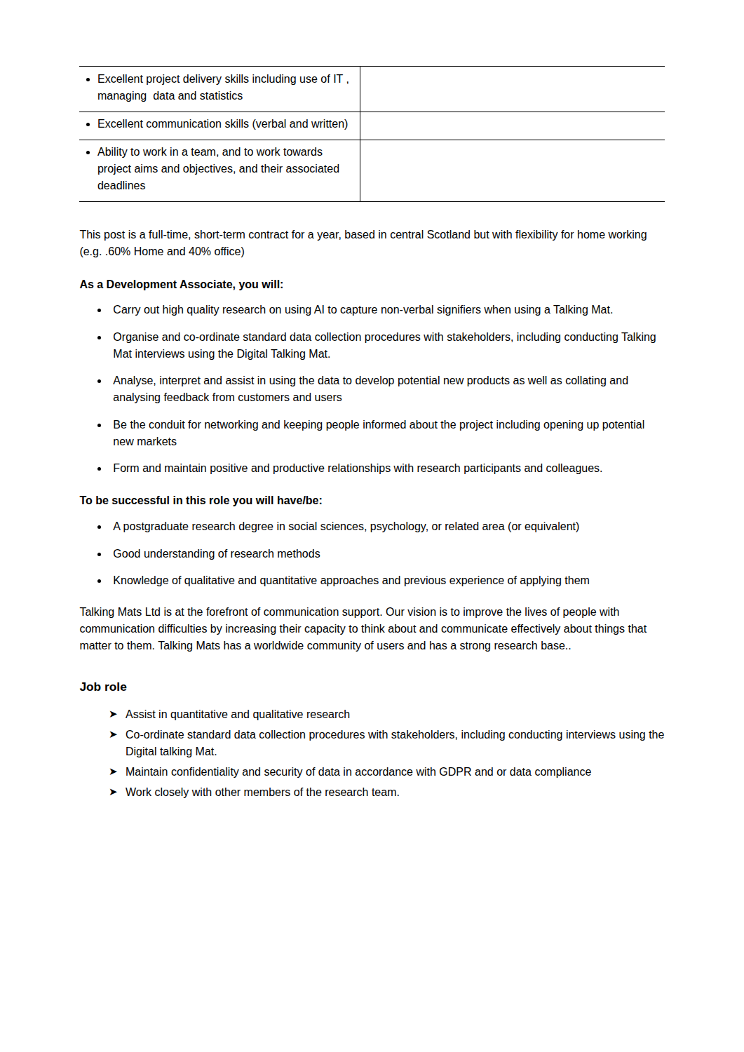| Excellent project delivery skills including use of IT , managing data and statistics | |
| Excellent communication skills (verbal and written) | |
| Ability to work in a team, and to work towards project aims and objectives, and their associated deadlines | |
This post is a full-time, short-term contract for a year, based in central Scotland but with flexibility for home working (e.g. .60% Home and 40% office)
As a Development Associate, you will:
Carry out high quality research on using AI to capture non-verbal signifiers when using a Talking Mat.
Organise and co-ordinate standard data collection procedures with stakeholders, including conducting Talking Mat interviews using the Digital Talking Mat.
Analyse, interpret and assist in using the data to develop potential new products as well as collating and analysing feedback from customers and users
Be the conduit for networking and keeping people informed about the project including opening up potential new markets
Form and maintain positive and productive relationships with research participants and colleagues.
To be successful in this role you will have/be:
A postgraduate research degree in social sciences, psychology, or related area (or equivalent)
Good understanding of research methods
Knowledge of qualitative and quantitative approaches and previous experience of applying them
Talking Mats Ltd is at the forefront of communication support. Our vision is to improve the lives of people with communication difficulties by increasing their capacity to think about and communicate effectively about things that matter to them. Talking Mats has a worldwide community of users and has a strong research base..
Job role
Assist in quantitative and qualitative research
Co-ordinate standard data collection procedures with stakeholders, including conducting interviews using the Digital talking Mat.
Maintain confidentiality and security of data in accordance with GDPR and or data compliance
Work closely with other members of the research team.